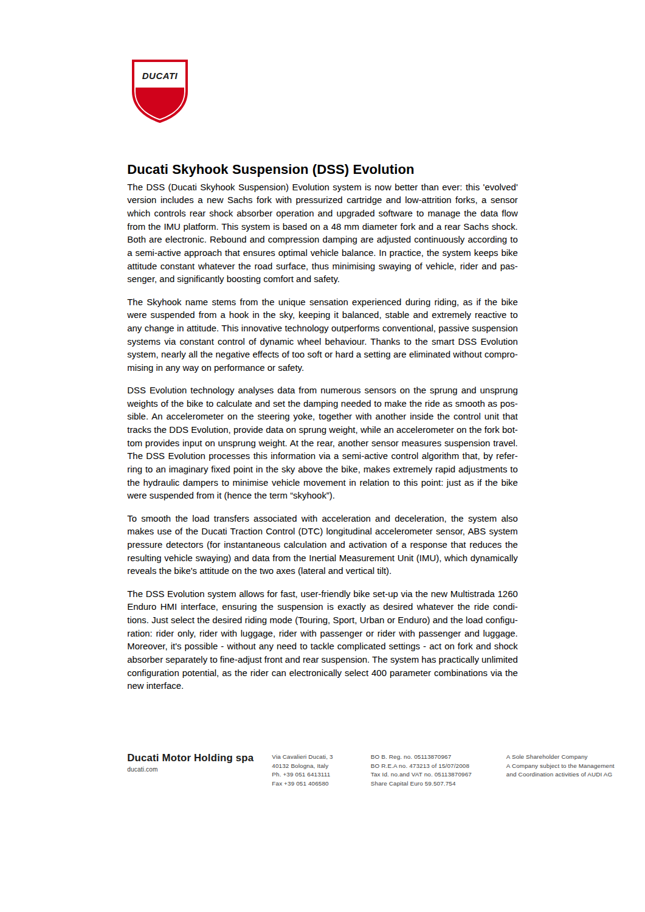DUCATI
Ducati Skyhook Suspension (DSS) Evolution
The DSS (Ducati Skyhook Suspension) Evolution system is now better than ever: this 'evolved' version includes a new Sachs fork with pressurized cartridge and low-attrition forks, a sensor which controls rear shock absorber operation and upgraded software to manage the data flow from the IMU platform. This system is based on a 48 mm diameter fork and a rear Sachs shock. Both are electronic. Rebound and compression damping are adjusted continuously according to a semi-active approach that ensures optimal vehicle balance. In practice, the system keeps bike attitude constant whatever the road surface, thus minimising swaying of vehicle, rider and passenger, and significantly boosting comfort and safety.
The Skyhook name stems from the unique sensation experienced during riding, as if the bike were suspended from a hook in the sky, keeping it balanced, stable and extremely reactive to any change in attitude. This innovative technology outperforms conventional, passive suspension systems via constant control of dynamic wheel behaviour. Thanks to the smart DSS Evolution system, nearly all the negative effects of too soft or hard a setting are eliminated without compromising in any way on performance or safety.
DSS Evolution technology analyses data from numerous sensors on the sprung and unsprung weights of the bike to calculate and set the damping needed to make the ride as smooth as possible. An accelerometer on the steering yoke, together with another inside the control unit that tracks the DDS Evolution, provide data on sprung weight, while an accelerometer on the fork bottom provides input on unsprung weight. At the rear, another sensor measures suspension travel. The DSS Evolution processes this information via a semi-active control algorithm that, by referring to an imaginary fixed point in the sky above the bike, makes extremely rapid adjustments to the hydraulic dampers to minimise vehicle movement in relation to this point: just as if the bike were suspended from it (hence the term “skyhook”).
To smooth the load transfers associated with acceleration and deceleration, the system also makes use of the Ducati Traction Control (DTC) longitudinal accelerometer sensor, ABS system pressure detectors (for instantaneous calculation and activation of a response that reduces the resulting vehicle swaying) and data from the Inertial Measurement Unit (IMU), which dynamically reveals the bike's attitude on the two axes (lateral and vertical tilt).
The DSS Evolution system allows for fast, user-friendly bike set-up via the new Multistrada 1260 Enduro HMI interface, ensuring the suspension is exactly as desired whatever the ride conditions. Just select the desired riding mode (Touring, Sport, Urban or Enduro) and the load configuration: rider only, rider with luggage, rider with passenger or rider with passenger and luggage. Moreover, it's possible - without any need to tackle complicated settings - act on fork and shock absorber separately to fine-adjust front and rear suspension. The system has practically unlimited configuration potential, as the rider can electronically select 400 parameter combinations via the new interface.
Ducati Motor Holding spa
ducati.com
Via Cavalieri Ducati, 3
40132 Bologna, Italy
Ph. +39 051 6413111
Fax +39 051 406580
BO B. Reg. no. 05113870967
BO R.E.A no. 473213 of 15/07/2008
Tax Id. no.and VAT no. 05113870967
Share Capital Euro 59.507.754
A Sole Shareholder Company
A Company subject to the Management
and Coordination activities of AUDI AG